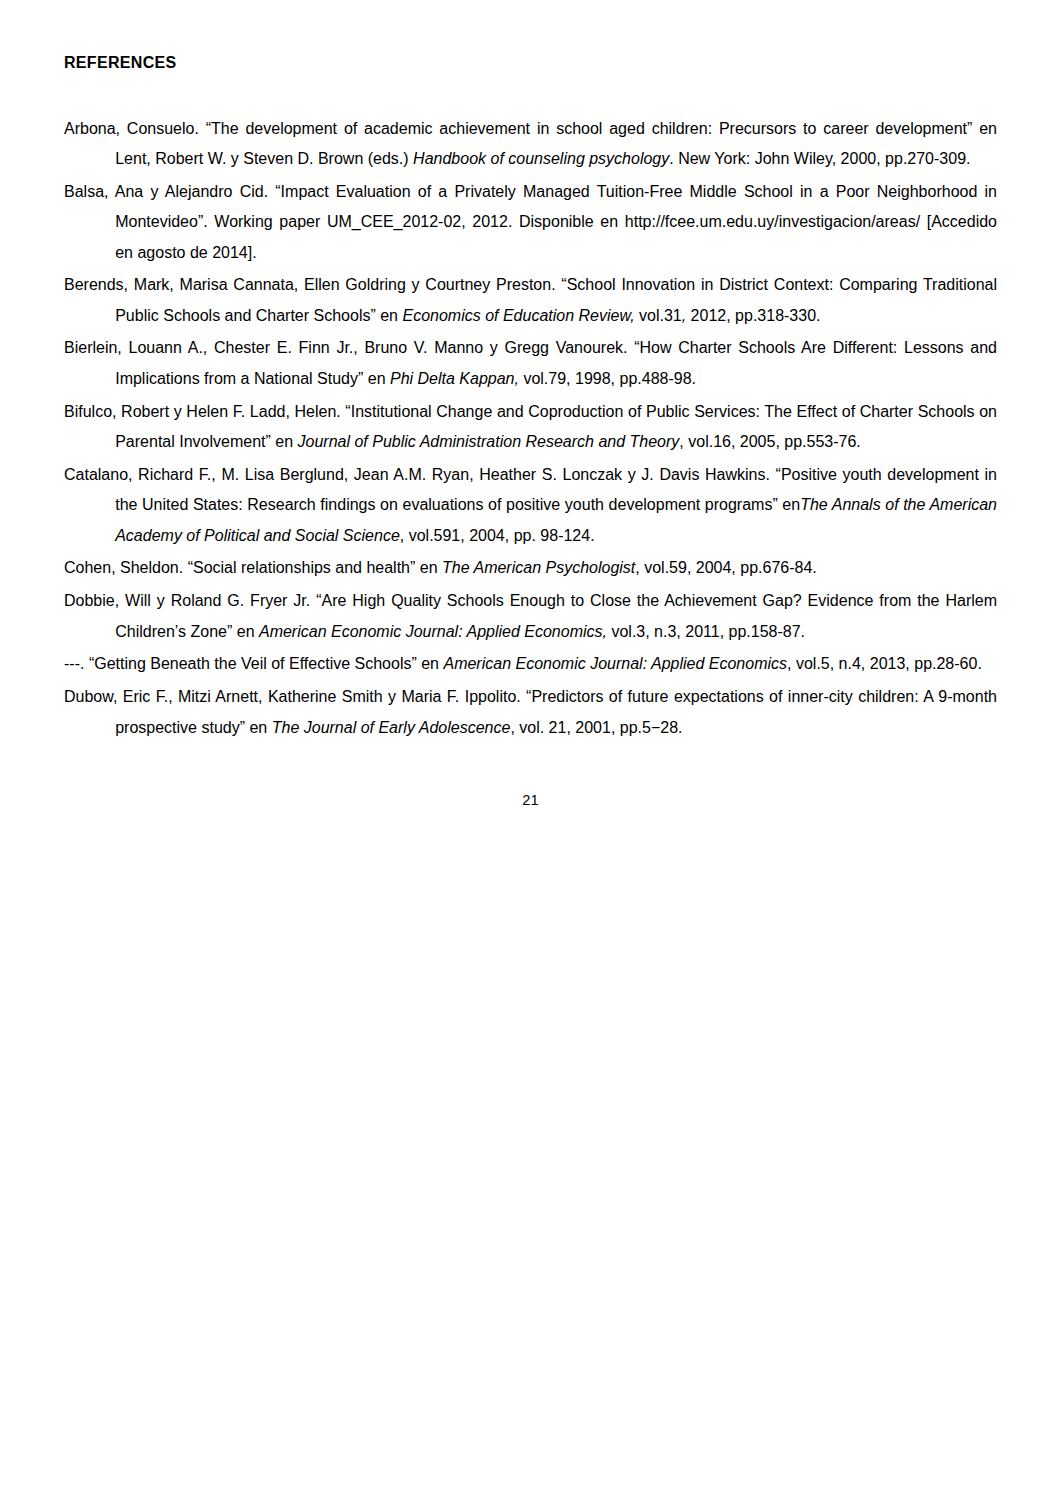REFERENCES
Arbona, Consuelo. “The development of academic achievement in school aged children: Precursors to career development” en Lent, Robert W. y Steven D. Brown (eds.) Handbook of counseling psychology. New York: John Wiley, 2000, pp.270-309.
Balsa, Ana y Alejandro Cid. “Impact Evaluation of a Privately Managed Tuition-Free Middle School in a Poor Neighborhood in Montevideo”. Working paper UM_CEE_2012-02, 2012. Disponible en http://fcee.um.edu.uy/investigacion/areas/ [Accedido en agosto de 2014].
Berends, Mark, Marisa Cannata, Ellen Goldring y Courtney Preston. “School Innovation in District Context: Comparing Traditional Public Schools and Charter Schools” en Economics of Education Review, vol.31, 2012, pp.318-330.
Bierlein, Louann A., Chester E. Finn Jr., Bruno V. Manno y Gregg Vanourek. “How Charter Schools Are Different: Lessons and Implications from a National Study” en Phi Delta Kappan, vol.79, 1998, pp.488-98.
Bifulco, Robert y Helen F. Ladd, Helen. “Institutional Change and Coproduction of Public Services: The Effect of Charter Schools on Parental Involvement” en Journal of Public Administration Research and Theory, vol.16, 2005, pp.553-76.
Catalano, Richard F., M. Lisa Berglund, Jean A.M. Ryan, Heather S. Lonczak y J. Davis Hawkins. “Positive youth development in the United States: Research findings on evaluations of positive youth development programs” enThe Annals of the American Academy of Political and Social Science, vol.591, 2004, pp. 98-124.
Cohen, Sheldon. “Social relationships and health” en The American Psychologist, vol.59, 2004, pp.676-84.
Dobbie, Will y Roland G. Fryer Jr. “Are High Quality Schools Enough to Close the Achievement Gap? Evidence from the Harlem Children’s Zone” en American Economic Journal: Applied Economics, vol.3, n.3, 2011, pp.158-87.
---. “Getting Beneath the Veil of Effective Schools” en American Economic Journal: Applied Economics, vol.5, n.4, 2013, pp.28-60.
Dubow, Eric F., Mitzi Arnett, Katherine Smith y Maria F. Ippolito. “Predictors of future expectations of inner-city children: A 9-month prospective study” en The Journal of Early Adolescence, vol. 21, 2001, pp.5−28.
21